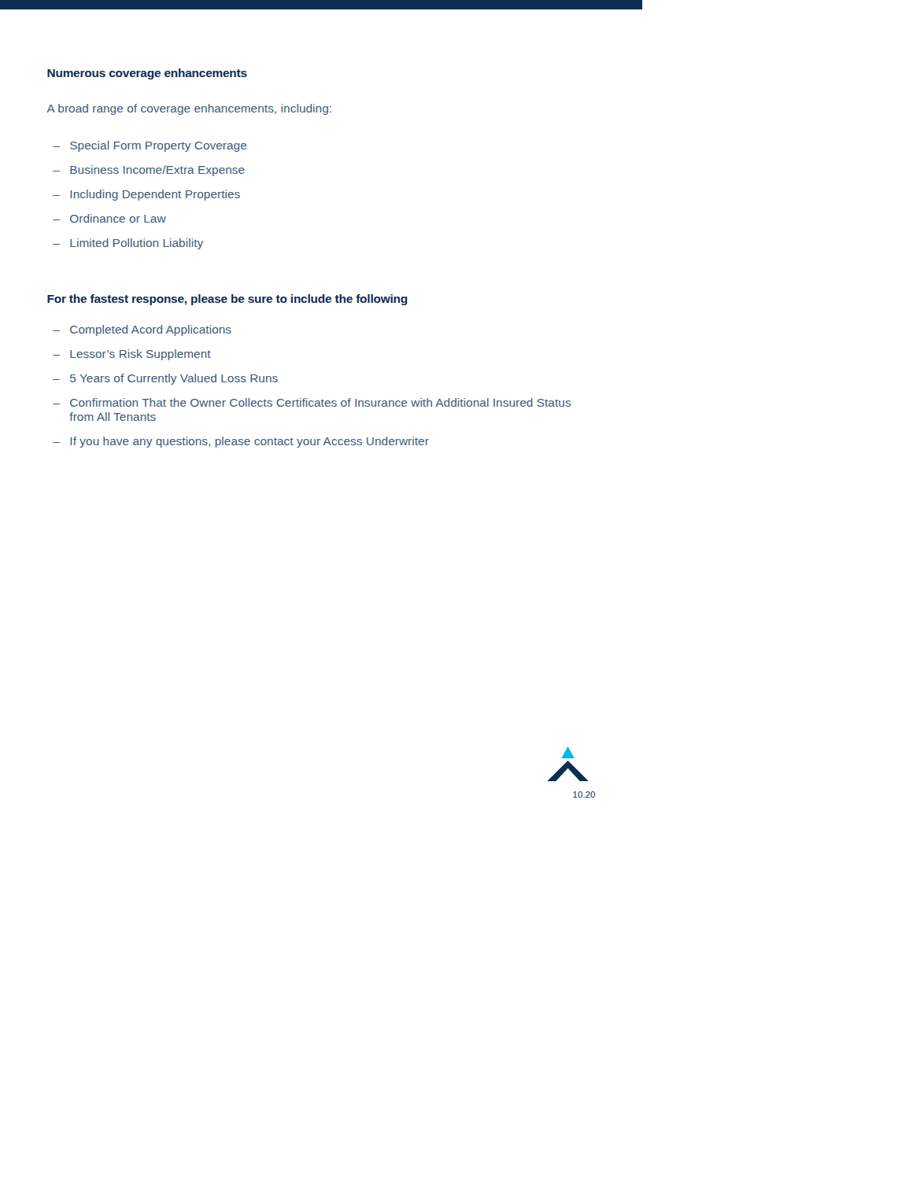Numerous coverage enhancements
A broad range of coverage enhancements, including:
Special Form Property Coverage
Business Income/Extra Expense
Including Dependent Properties
Ordinance or Law
Limited Pollution Liability
For the fastest response, please be sure to include the following
Completed Acord Applications
Lessor’s Risk Supplement
5 Years of Currently Valued Loss Runs
Confirmation That the Owner Collects Certificates of Insurance with Additional Insured Status from All Tenants
If you have any questions, please contact your Access Underwriter
10.20